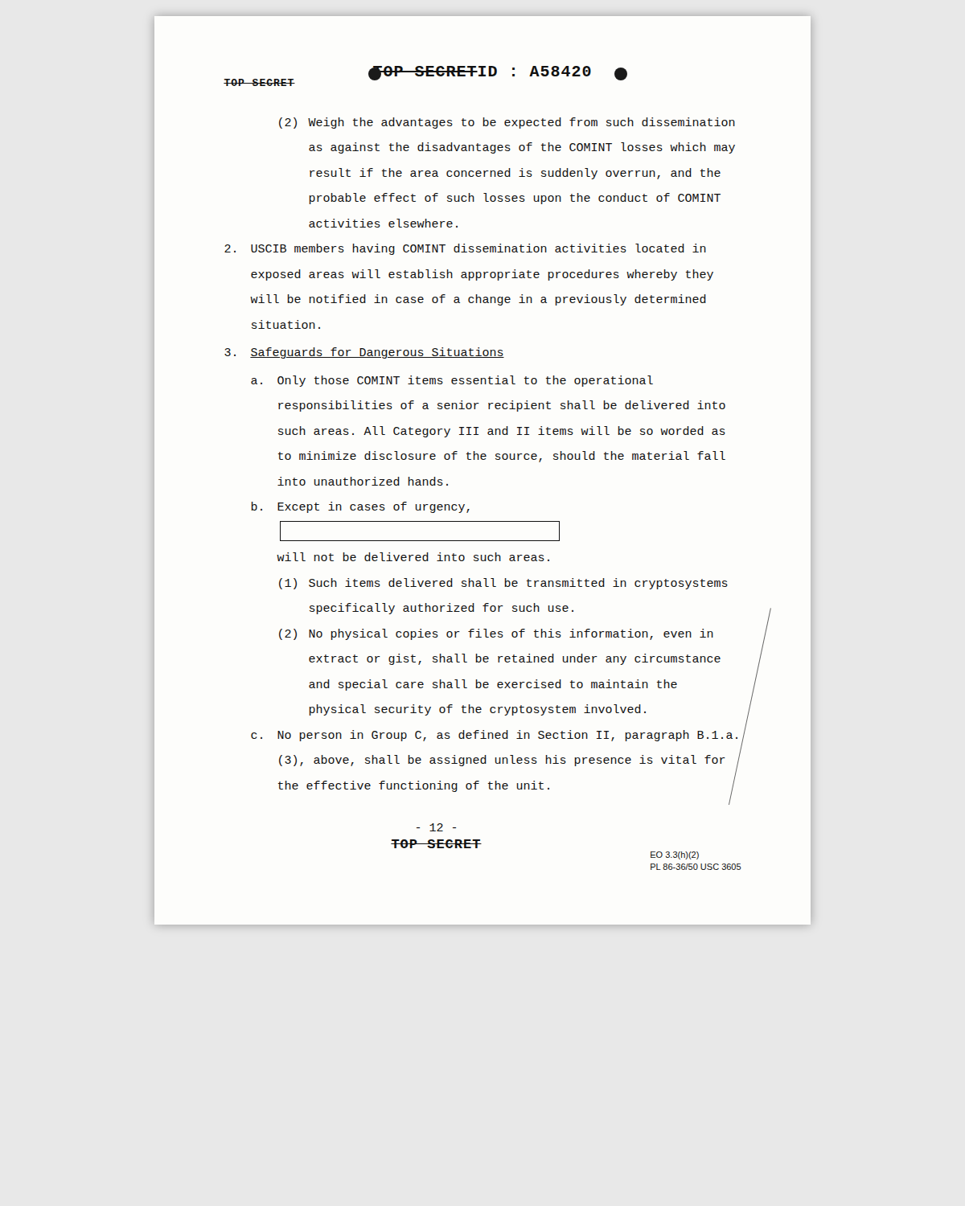TOP SECRET
TOP SECRETID : A58420
(2)
Weigh the advantages to be expected from such dissemination as against the disadvantages of the COMINT losses which may result if the area concerned is suddenly overrun, and the probable effect of such losses upon the conduct of COMINT activities elsewhere.
2.
USCIB members having COMINT dissemination activities located in exposed areas will establish appropriate procedures whereby they will be notified in case of a change in a previously determined situation.
3.
Safeguards for Dangerous Situations
a.
Only those COMINT items essential to the operational responsibilities of a senior recipient shall be delivered into such areas. All Category III and II items will be so worded as to minimize disclosure of the source, should the material fall into unauthorized hands.
b.
Except in cases of urgency,
will not be delivered into such areas.
(1)
Such items delivered shall be transmitted in cryptosystems specifically authorized for such use.
(2)
No physical copies or files of this information, even in extract or gist, shall be retained under any circumstance and special care shall be exercised to maintain the physical security of the cryptosystem involved.
c.
No person in Group C, as defined in Section II, paragraph B.1.a.(3), above, shall be assigned unless his presence is vital for the effective functioning of the unit.
- 12 -
TOP SECRET
EO 3.3(h)(2)
PL 86-36/50 USC 3605